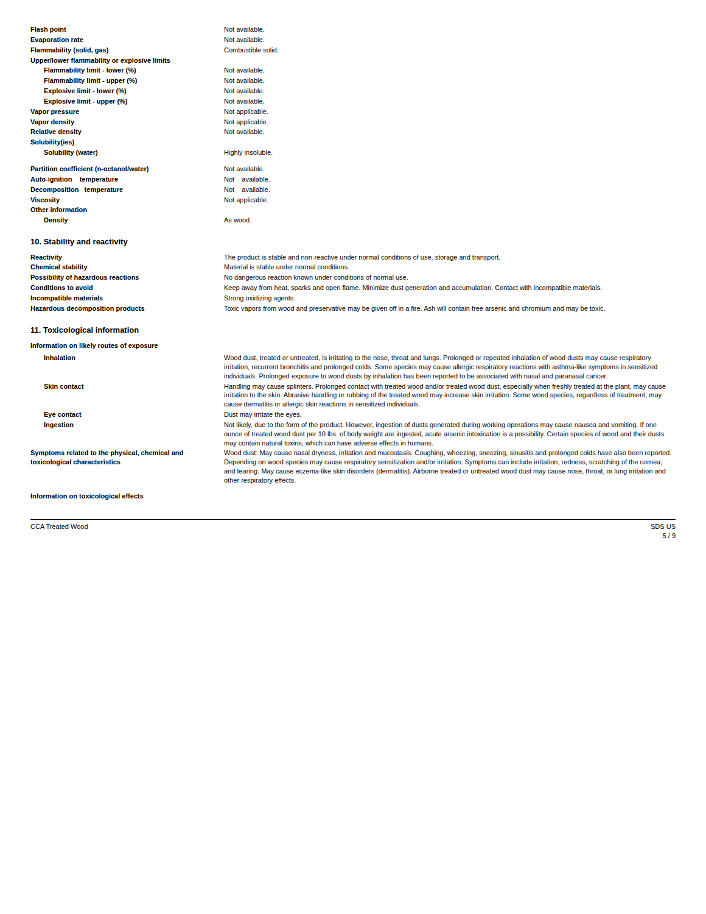| Flash point | Not available. |
| Evaporation rate | Not available. |
| Flammability (solid, gas) | Combustible solid. |
| Upper/lower flammability or explosive limits |
| Flammability limit - lower (%) | Not available. |
| Flammability limit - upper (%) | Not available. |
| Explosive limit - lower (%) | Not available. |
| Explosive limit - upper (%) | Not available. |
| Vapor pressure | Not applicable. |
| Vapor density | Not applicable. |
| Relative density | Not available. |
| Solubility(ies) | |
| Solubility (water) | Highly insoluble. |
| Partition coefficient (n-octanol/water) | Not available. |
| Auto-ignition temperature | Not available. |
| Decomposition temperature | Not available. |
| Viscosity | Not applicable. |
| Other information | |
| Density | As wood. |
10. Stability and reactivity
| Reactivity | The product is stable and non-reactive under normal conditions of use, storage and transport. |
| Chemical stability | Material is stable under normal conditions. |
| Possibility of hazardous reactions | No dangerous reaction known under conditions of normal use. |
| Conditions to avoid | Keep away from heat, sparks and open flame. Minimize dust generation and accumulation. Contact with incompatible materials. |
| Incompatible materials | Strong oxidizing agents. |
| Hazardous decomposition products | Toxic vapors from wood and preservative may be given off in a fire. Ash will contain free arsenic and chromium and may be toxic. |
11. Toxicological information
Information on likely routes of exposure
| Inhalation | Wood dust, treated or untreated, is irritating to the nose, throat and lungs. Prolonged or repeated inhalation of wood dusts may cause respiratory irritation, recurrent bronchitis and prolonged colds. Some species may cause allergic respiratory reactions with asthma-like symptoms in sensitized individuals. Prolonged exposure to wood dusts by inhalation has been reported to be associated with nasal and paranasal cancer. |
| Skin contact | Handling may cause splinters. Prolonged contact with treated wood and/or treated wood dust, especially when freshly treated at the plant, may cause irritation to the skin. Abrasive handling or rubbing of the treated wood may increase skin irritation. Some wood species, regardless of treatment, may cause dermatitis or allergic skin reactions in sensitized individuals. |
| Eye contact | Dust may irritate the eyes. |
| Ingestion | Not likely, due to the form of the product. However, ingestion of dusts generated during working operations may cause nausea and vomiting. If one ounce of treated wood dust per 10 lbs. of body weight are ingested, acute arsenic intoxication is a possibility. Certain species of wood and their dusts may contain natural toxins, which can have adverse effects in humans. |
| Symptoms related to the physical, chemical and toxicological characteristics | Wood dust: May cause nasal dryness, irritation and mucostasis. Coughing, wheezing, sneezing, sinusitis and prolonged colds have also been reported. Depending on wood species may cause respiratory sensitization and/or irritation. Symptoms can include irritation, redness, scratching of the cornea, and tearing. May cause eczema-like skin disorders (dermatitis). Airborne treated or untreated wood dust may cause nose, throat, or lung irritation and other respiratory effects. |
Information on toxicological effects
CCA Treated Wood SDS US
5 / 9